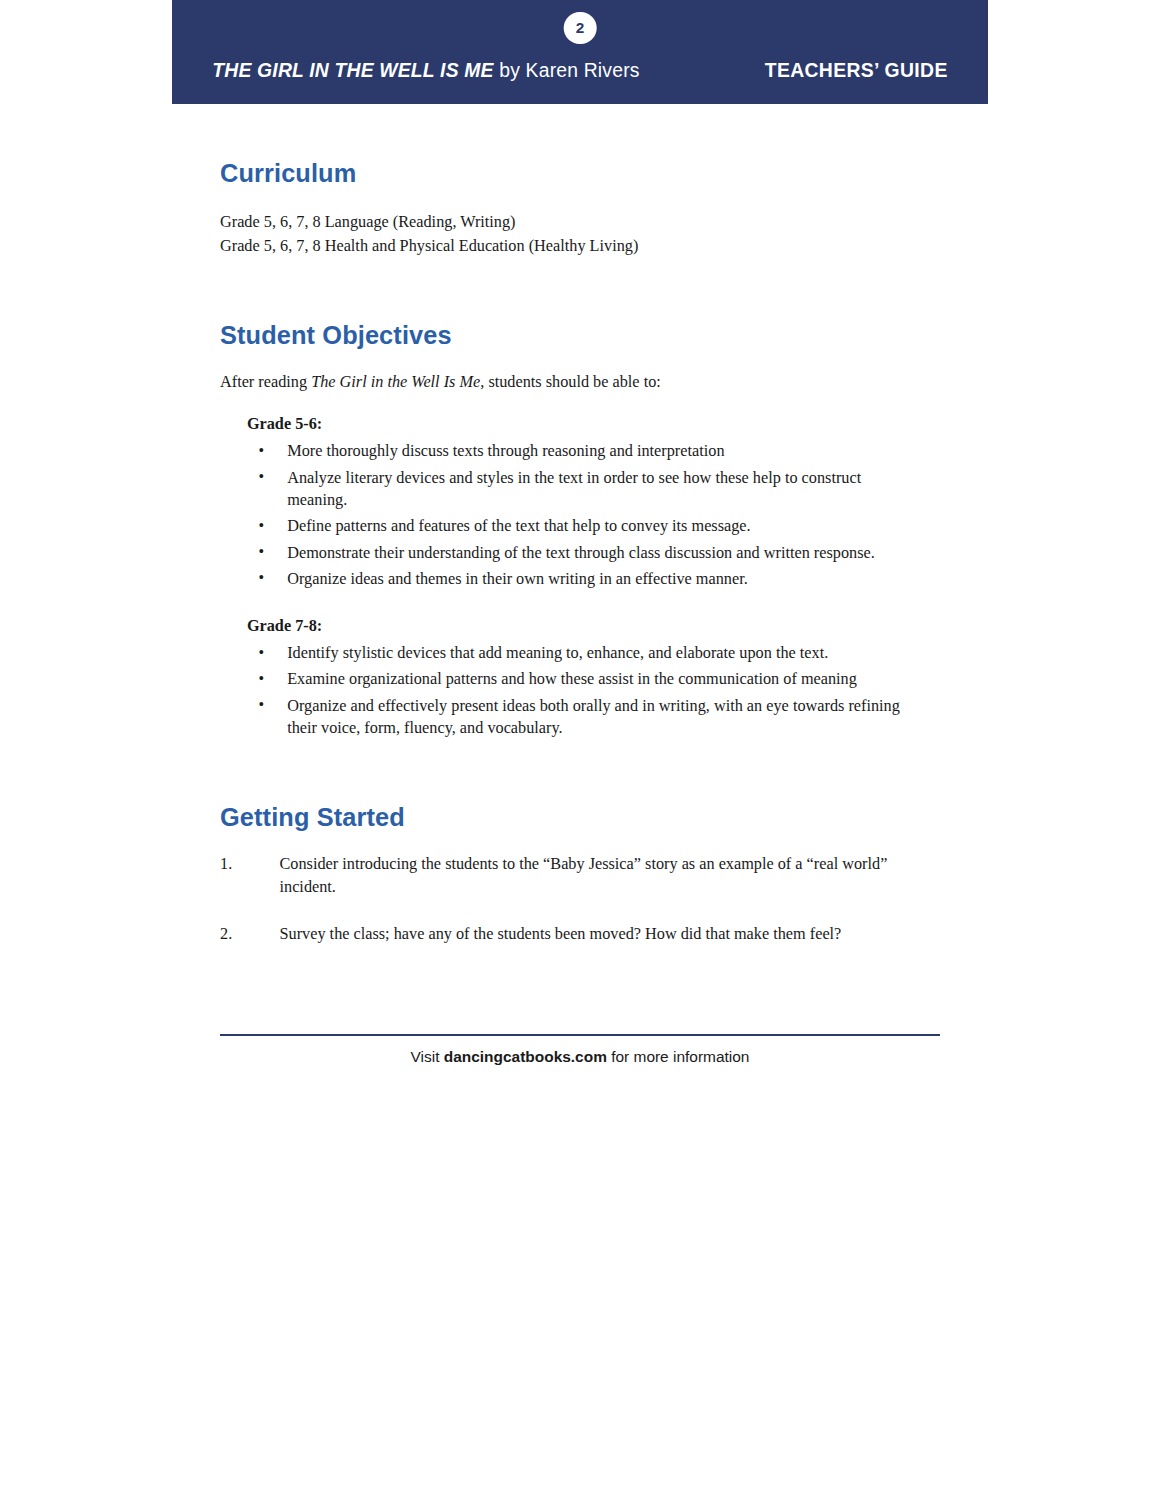2
THE GIRL IN THE WELL IS ME by Karen Rivers
TEACHERS’ GUIDE
Curriculum
Grade 5, 6, 7, 8 Language (Reading, Writing)
Grade 5, 6, 7, 8 Health and Physical Education (Healthy Living)
Student Objectives
After reading The Girl in the Well Is Me, students should be able to:
Grade 5-6:
More thoroughly discuss texts through reasoning and interpretation
Analyze literary devices and styles in the text in order to see how these help to construct meaning.
Define patterns and features of the text that help to convey its message.
Demonstrate their understanding of the text through class discussion and written response.
Organize ideas and themes in their own writing in an effective manner.
Grade 7-8:
Identify stylistic devices that add meaning to, enhance, and elaborate upon the text.
Examine organizational patterns and how these assist in the communication of meaning
Organize and effectively present ideas both orally and in writing, with an eye towards refining their voice, form, fluency, and vocabulary.
Getting Started
1. Consider introducing the students to the “Baby Jessica” story as an example of a “real world” incident.
2. Survey the class; have any of the students been moved? How did that make them feel?
Visit dancingcatbooks.com for more information